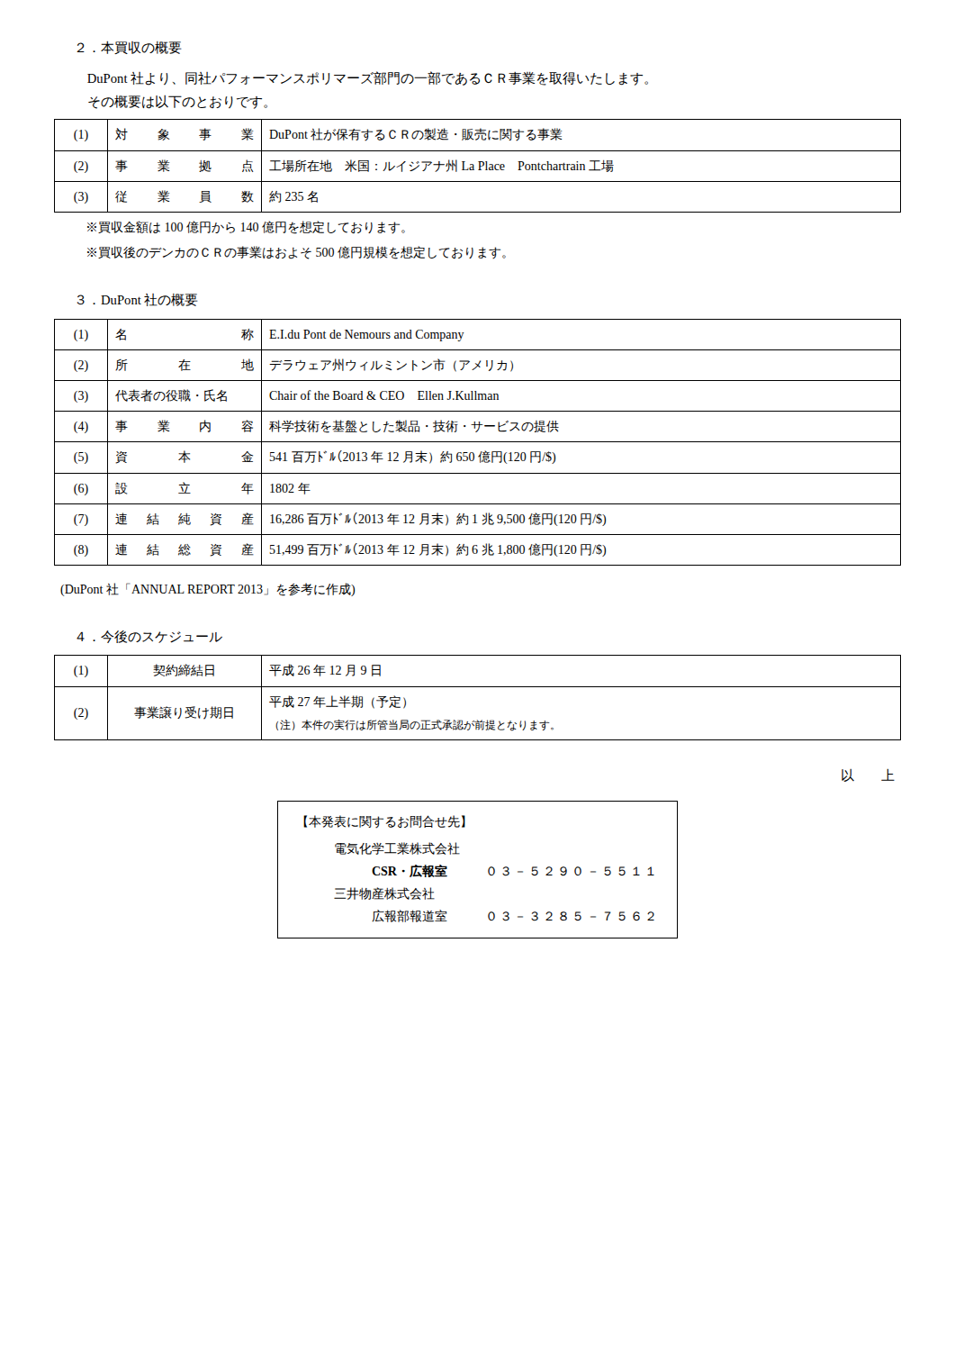２．本買収の概要
DuPont 社より、同社パフォーマンスポリマーズ部門の一部であるＣＲ事業を取得いたします。
その概要は以下のとおりです。
| (1) | 対 象 事 業 | DuPont 社が保有するＣＲの製造・販売に関する事業 |
| (2) | 事 業 拠 点 | 工場所在地 米国：ルイジアナ州 La Place Pontchartrain 工場 |
| (3) | 従 業 員 数 | 約 235 名 |
※買収金額は 100 億円から 140 億円を想定しております。
※買収後のデンカのＣＲの事業はおよそ 500 億円規模を想定しております。
３．DuPont 社の概要
| (1) | 名 称 | E.I.du Pont de Nemours and Company |
| (2) | 所 在 地 | デラウェア州ウィルミントン市（アメリカ） |
| (3) | 代表者の役職・氏名 | Chair of the Board & CEO Ellen J.Kullman |
| (4) | 事 業 内 容 | 科学技術を基盤とした製品・技術・サービスの提供 |
| (5) | 資 本 金 | 541 百万ﾄﾞﾙ（2013 年 12 月末）約 650 億円(120 円/$) |
| (6) | 設 立 年 | 1802 年 |
| (7) | 連 結 純 資 産 | 16,286 百万ﾄﾞﾙ（2013 年 12 月末）約 1 兆 9,500 億円(120 円/$) |
| (8) | 連 結 総 資 産 | 51,499 百万ﾄﾞﾙ（2013 年 12 月末）約 6 兆 1,800 億円(120 円/$) |
(DuPont 社「ANNUAL REPORT 2013」を参考に作成)
４．今後のスケジュール
| (1) | 契約締結日 | 平成 26 年 12 月 9 日 |
| (2) | 事業譲り受け期日 | 平成 27 年上半期（予定） （注）本件の実行は所管当局の正式承認が前提となります。 |
以　上
【本発表に関するお問合せ先】
電気化学工業株式会社
CSR・広報室 ０３－５２９０－５５１１
三井物産株式会社
広報部報道室 ０３－３２８５－７５６２